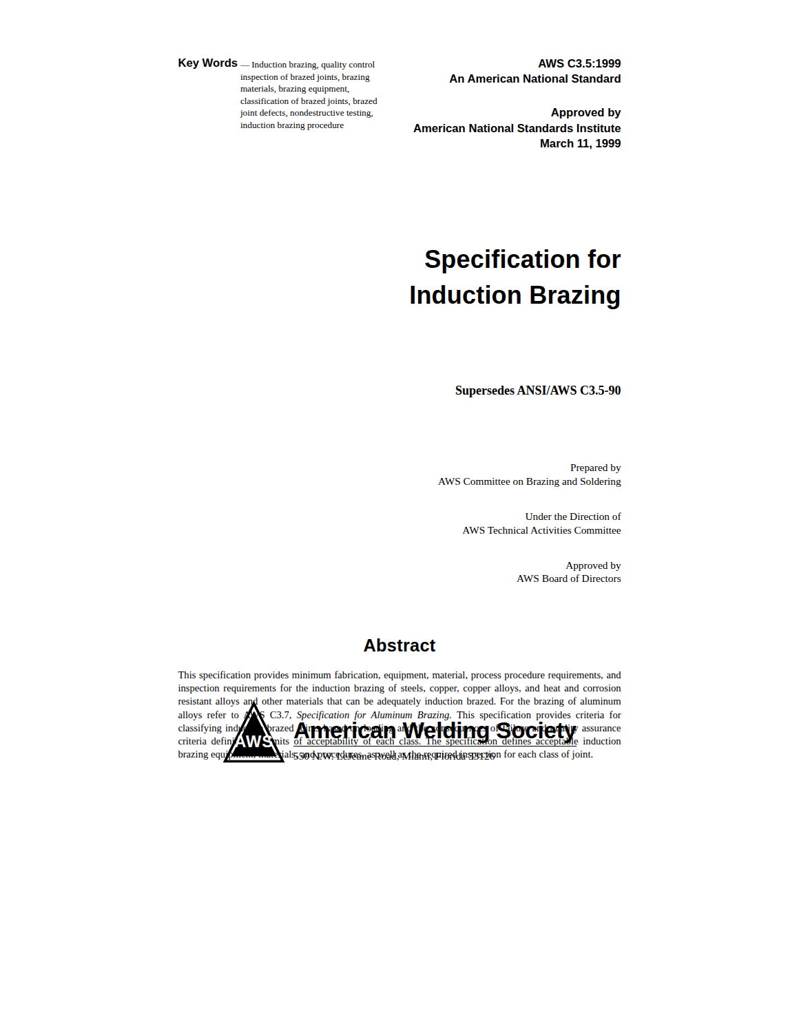Key Words —Induction brazing, quality control inspection of brazed joints, brazing materials, brazing equipment, classification of brazed joints, brazed joint defects, nondestructive testing, induction brazing procedure
AWS C3.5:1999
An American National Standard Approved by
American National Standards Institute
March 11, 1999
Specification for
Induction Brazing
Supersedes ANSI/AWS C3.5-90
Prepared by
AWS Committee on Brazing and Soldering
Under the Direction of
AWS Technical Activities Committee
Approved by
AWS Board of Directors
Abstract
This specification provides minimum fabrication, equipment, material, process procedure requirements, and inspection requirements for the induction brazing of steels, copper, copper alloys, and heat and corrosion resistant alloys and other materials that can be adequately induction brazed. For the brazing of aluminum alloys refer to AWS C3.7, Specification for Aluminum Brazing. This specification provides criteria for classifying induction brazed joints based on loading and the consequences of failure and quality assurance criteria defining the limits of acceptability of each class. The specification defines acceptable induction brazing equipment, materials, and procedures, as well as the required inspection for each class of joint.
AWS
American Welding Society
550 N.W. LeJeune Road, Miami, Florida 33126